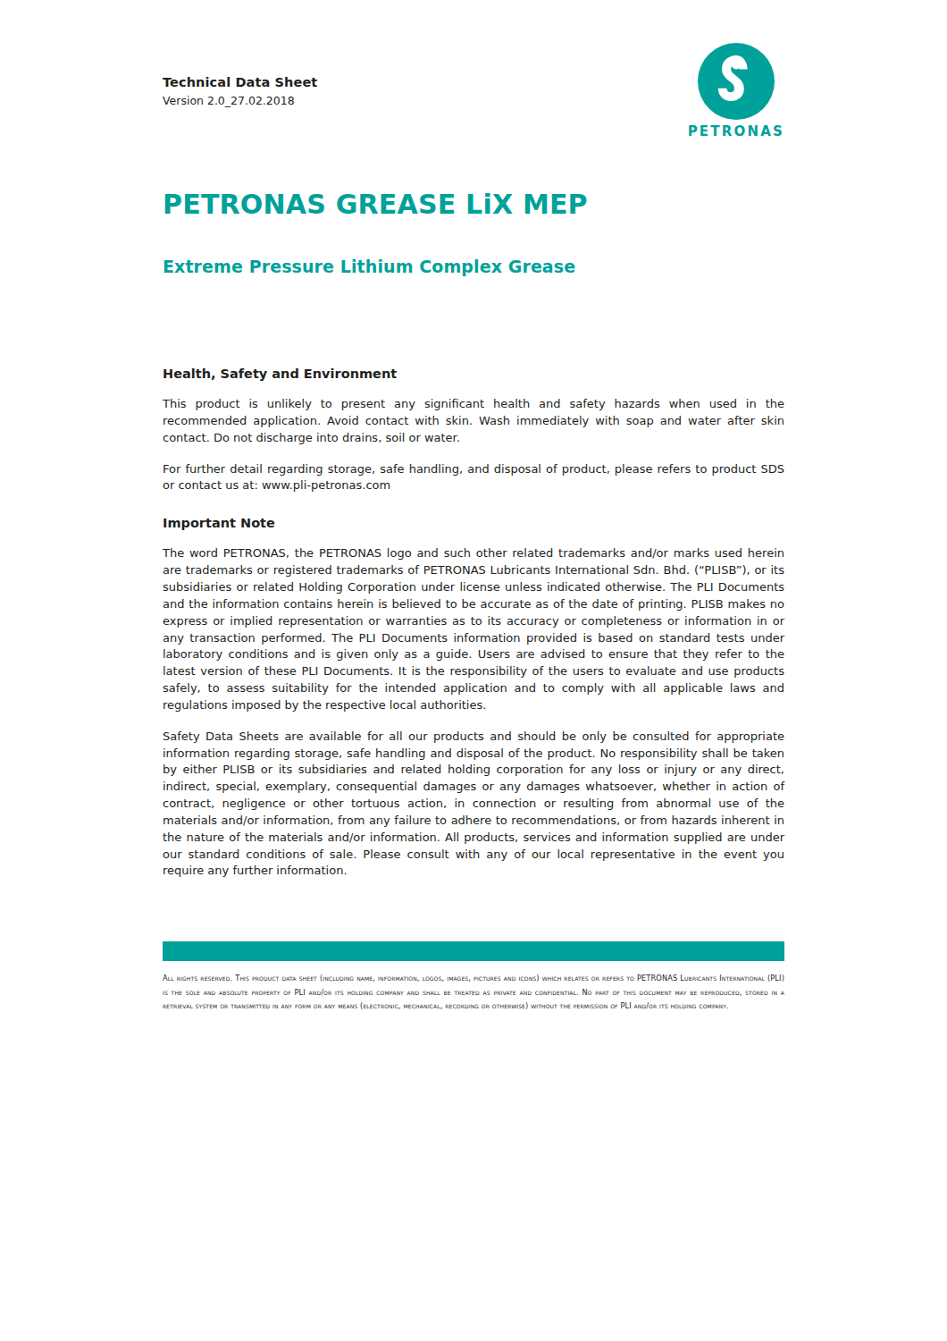Technical Data Sheet
Version 2.0_27.02.2018
PETRONAS
PETRONAS GREASE LiX MEP
Extreme Pressure Lithium Complex Grease
Health, Safety and Environment
This product is unlikely to present any significant health and safety hazards when used in the recommended application. Avoid contact with skin. Wash immediately with soap and water after skin contact. Do not discharge into drains, soil or water.
For further detail regarding storage, safe handling, and disposal of product, please refers to product SDS or contact us at: www.pli-petronas.com
Important Note
The word PETRONAS, the PETRONAS logo and such other related trademarks and/or marks used herein are trademarks or registered trademarks of PETRONAS Lubricants International Sdn. Bhd. (“PLISB”), or its subsidiaries or related Holding Corporation under license unless indicated otherwise. The PLI Documents and the information contains herein is believed to be accurate as of the date of printing. PLISB makes no express or implied representation or warranties as to its accuracy or completeness or information in or any transaction performed. The PLI Documents information provided is based on standard tests under laboratory conditions and is given only as a guide. Users are advised to ensure that they refer to the latest version of these PLI Documents. It is the responsibility of the users to evaluate and use products safely, to assess suitability for the intended application and to comply with all applicable laws and regulations imposed by the respective local authorities.
Safety Data Sheets are available for all our products and should be only be consulted for appropriate information regarding storage, safe handling and disposal of the product. No responsibility shall be taken by either PLISB or its subsidiaries and related holding corporation for any loss or injury or any direct, indirect, special, exemplary, consequential damages or any damages whatsoever, whether in action of contract, negligence or other tortuous action, in connection or resulting from abnormal use of the materials and/or information, from any failure to adhere to recommendations, or from hazards inherent in the nature of the materials and/or information. All products, services and information supplied are under our standard conditions of sale. Please consult with any of our local representative in the event you require any further information.
www.pli-petronas.com
All rights reserved. This product data sheet (including name, information, logos, images, pictures and icons) which relates or refers to PETRONAS Lubricants International (PLI) is the sole and absolute property of PLI and/or its holding company and shall be treated as private and confidential. No part of this document may be reproduced, stored in a retrieval system or transmitted in any form or any means (electronic, mechanical, recording or otherwise) without the permission of PLI and/or its holding company.